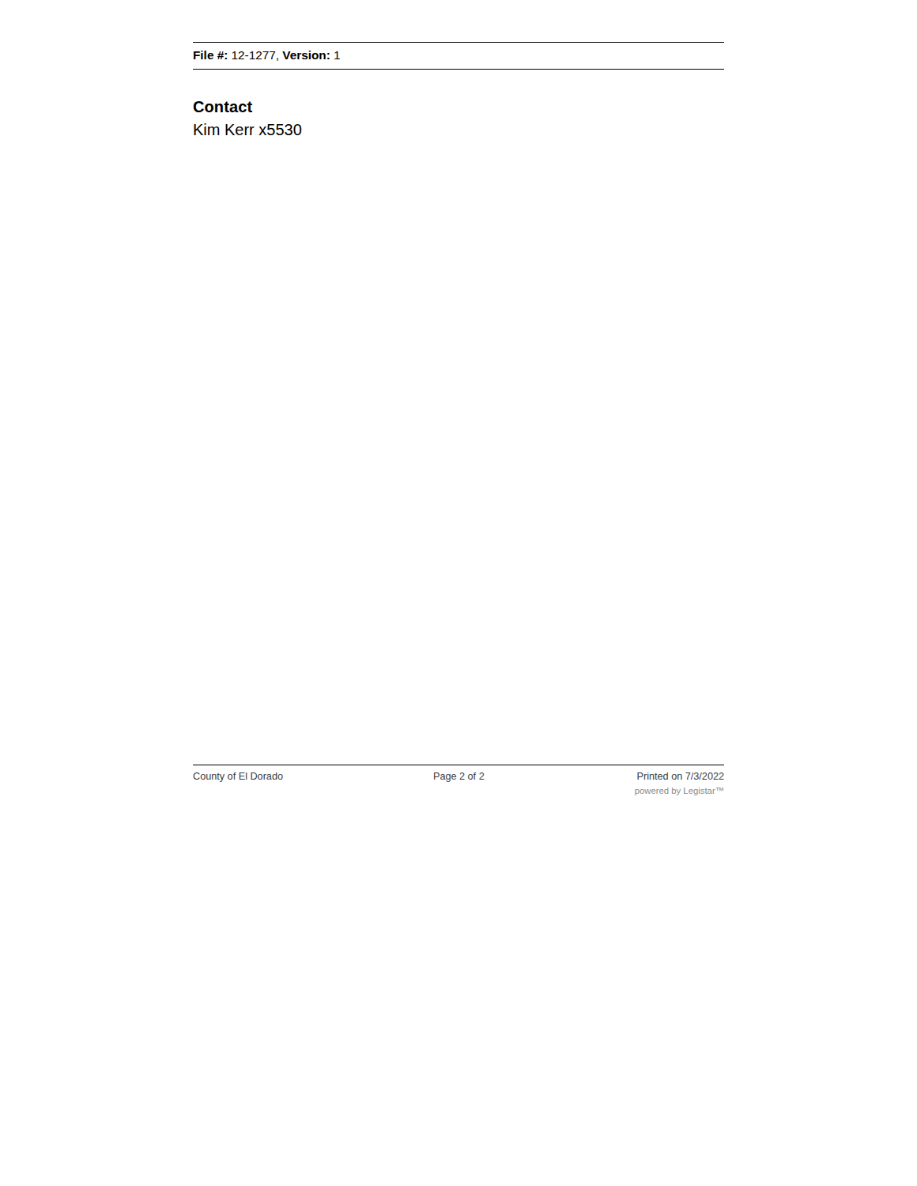File #: 12-1277, Version: 1
Contact
Kim Kerr x5530
County of El Dorado
Page 2 of 2
Printed on 7/3/2022 powered by Legistar™